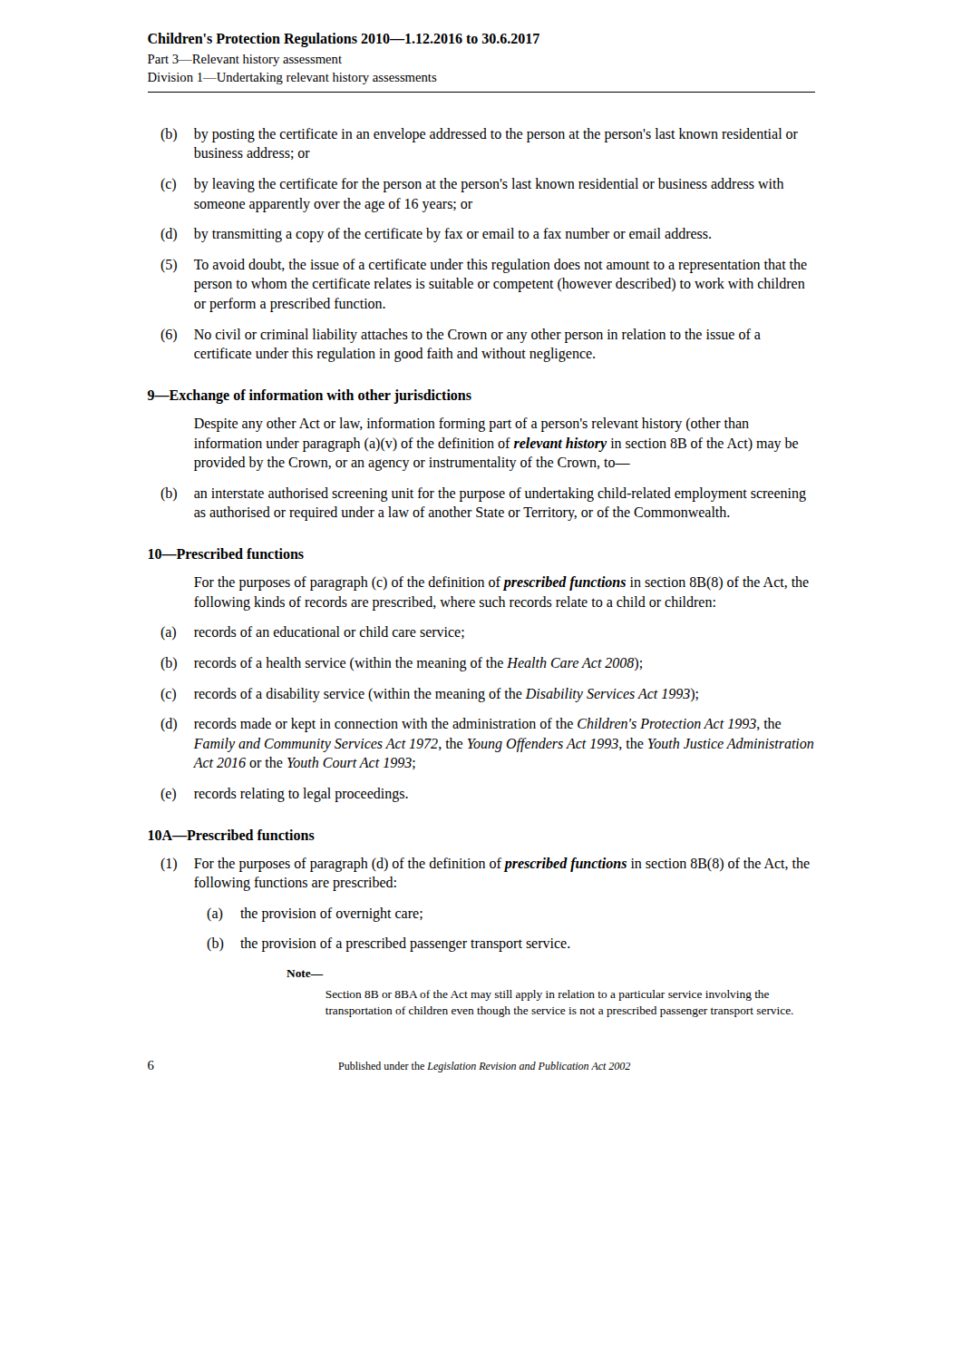Children's Protection Regulations 2010—1.12.2016 to 30.6.2017
Part 3—Relevant history assessment
Division 1—Undertaking relevant history assessments
(b) by posting the certificate in an envelope addressed to the person at the person's last known residential or business address; or
(c) by leaving the certificate for the person at the person's last known residential or business address with someone apparently over the age of 16 years; or
(d) by transmitting a copy of the certificate by fax or email to a fax number or email address.
(5) To avoid doubt, the issue of a certificate under this regulation does not amount to a representation that the person to whom the certificate relates is suitable or competent (however described) to work with children or perform a prescribed function.
(6) No civil or criminal liability attaches to the Crown or any other person in relation to the issue of a certificate under this regulation in good faith and without negligence.
9—Exchange of information with other jurisdictions
Despite any other Act or law, information forming part of a person's relevant history (other than information under paragraph (a)(v) of the definition of relevant history in section 8B of the Act) may be provided by the Crown, or an agency or instrumentality of the Crown, to—
(b) an interstate authorised screening unit for the purpose of undertaking child-related employment screening as authorised or required under a law of another State or Territory, or of the Commonwealth.
10—Prescribed functions
For the purposes of paragraph (c) of the definition of prescribed functions in section 8B(8) of the Act, the following kinds of records are prescribed, where such records relate to a child or children:
(a) records of an educational or child care service;
(b) records of a health service (within the meaning of the Health Care Act 2008);
(c) records of a disability service (within the meaning of the Disability Services Act 1993);
(d) records made or kept in connection with the administration of the Children's Protection Act 1993, the Family and Community Services Act 1972, the Young Offenders Act 1993, the Youth Justice Administration Act 2016 or the Youth Court Act 1993;
(e) records relating to legal proceedings.
10A—Prescribed functions
(1) For the purposes of paragraph (d) of the definition of prescribed functions in section 8B(8) of the Act, the following functions are prescribed:
(a) the provision of overnight care;
(b) the provision of a prescribed passenger transport service.
Note—
Section 8B or 8BA of the Act may still apply in relation to a particular service involving the transportation of children even though the service is not a prescribed passenger transport service.
6 Published under the Legislation Revision and Publication Act 2002